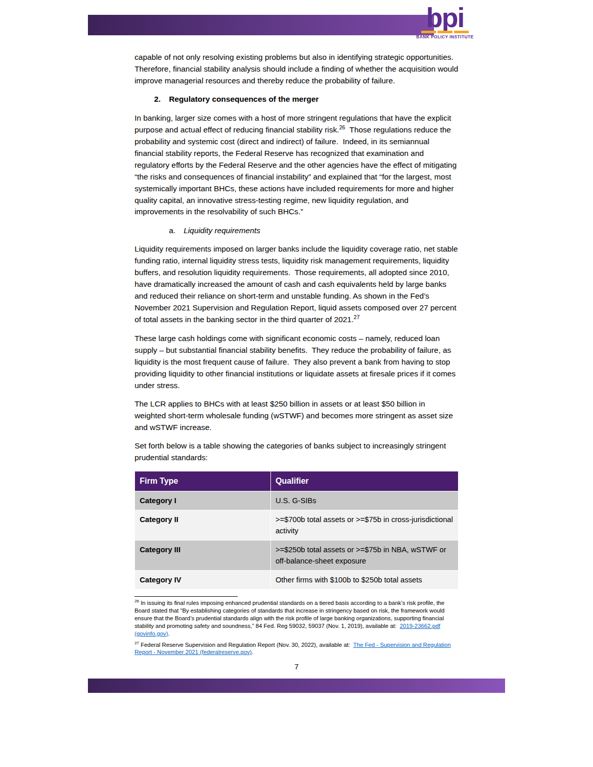bpi
BANK POLICY INSTITUTE
capable of not only resolving existing problems but also in identifying strategic opportunities. Therefore, financial stability analysis should include a finding of whether the acquisition would improve managerial resources and thereby reduce the probability of failure.
2. Regulatory consequences of the merger
In banking, larger size comes with a host of more stringent regulations that have the explicit purpose and actual effect of reducing financial stability risk.26 Those regulations reduce the probability and systemic cost (direct and indirect) of failure. Indeed, in its semiannual financial stability reports, the Federal Reserve has recognized that examination and regulatory efforts by the Federal Reserve and the other agencies have the effect of mitigating “the risks and consequences of financial instability” and explained that “for the largest, most systemically important BHCs, these actions have included requirements for more and higher quality capital, an innovative stress-testing regime, new liquidity regulation, and improvements in the resolvability of such BHCs.”
a. Liquidity requirements
Liquidity requirements imposed on larger banks include the liquidity coverage ratio, net stable funding ratio, internal liquidity stress tests, liquidity risk management requirements, liquidity buffers, and resolution liquidity requirements. Those requirements, all adopted since 2010, have dramatically increased the amount of cash and cash equivalents held by large banks and reduced their reliance on short-term and unstable funding. As shown in the Fed’s November 2021 Supervision and Regulation Report, liquid assets composed over 27 percent of total assets in the banking sector in the third quarter of 2021.27
These large cash holdings come with significant economic costs – namely, reduced loan supply – but substantial financial stability benefits. They reduce the probability of failure, as liquidity is the most frequent cause of failure. They also prevent a bank from having to stop providing liquidity to other financial institutions or liquidate assets at firesale prices if it comes under stress.
The LCR applies to BHCs with at least $250 billion in assets or at least $50 billion in weighted short-term wholesale funding (wSTWF) and becomes more stringent as asset size and wSTWF increase.
Set forth below is a table showing the categories of banks subject to increasingly stringent prudential standards:
| Firm Type | Qualifier |
| --- | --- |
| Category I | U.S. G-SIBs |
| Category II | >=$700b total assets or >=$75b in cross-jurisdictional activity |
| Category III | >=$250b total assets or >=$75b in NBA, wSTWF or off-balance-sheet exposure |
| Category IV | Other firms with $100b to $250b total assets |
26 In issuing its final rules imposing enhanced prudential standards on a tiered basis according to a bank’s risk profile, the Board stated that “By establishing categories of standards that increase in stringency based on risk, the framework would ensure that the Board’s prudential standards align with the risk profile of large banking organizations, supporting financial stability and promoting safety and soundness,” 84 Fed. Reg 59032, 59037 (Nov. 1, 2019), available at: 2019-23662.pdf (govinfo.gov).
27 Federal Reserve Supervision and Regulation Report (Nov. 30, 2022), available at: The Fed - Supervision and Regulation Report - November 2021 (federalreserve.gov).
7